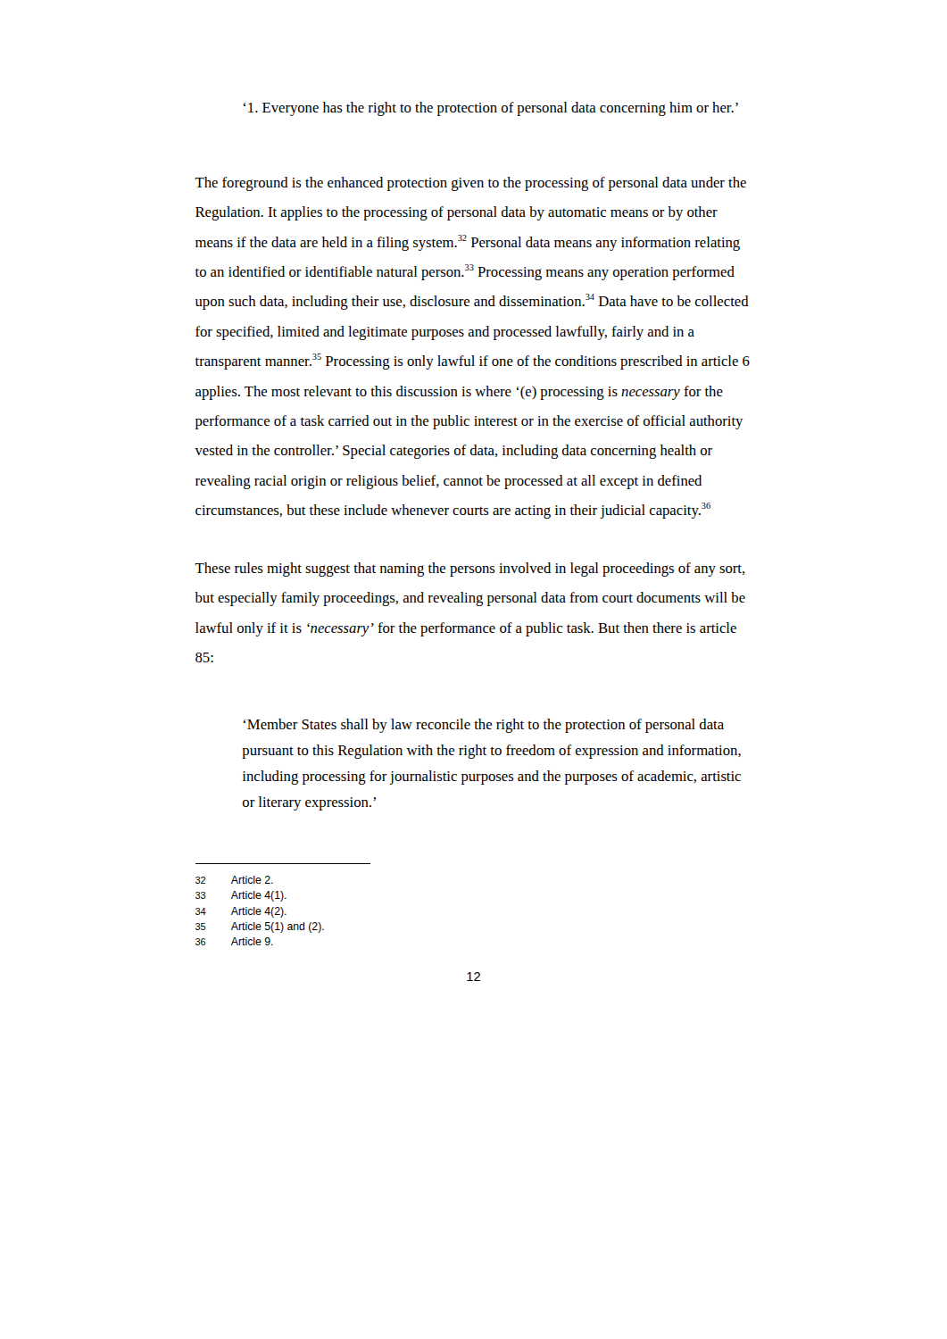‘1. Everyone has the right to the protection of personal data concerning him or her.’
The foreground is the enhanced protection given to the processing of personal data under the Regulation. It applies to the processing of personal data by automatic means or by other means if the data are held in a filing system.32 Personal data means any information relating to an identified or identifiable natural person.33 Processing means any operation performed upon such data, including their use, disclosure and dissemination.34 Data have to be collected for specified, limited and legitimate purposes and processed lawfully, fairly and in a transparent manner.35 Processing is only lawful if one of the conditions prescribed in article 6 applies. The most relevant to this discussion is where ‘(e) processing is necessary for the performance of a task carried out in the public interest or in the exercise of official authority vested in the controller.’ Special categories of data, including data concerning health or revealing racial origin or religious belief, cannot be processed at all except in defined circumstances, but these include whenever courts are acting in their judicial capacity.36
These rules might suggest that naming the persons involved in legal proceedings of any sort, but especially family proceedings, and revealing personal data from court documents will be lawful only if it is ‘necessary’ for the performance of a public task. But then there is article 85:
‘Member States shall by law reconcile the right to the protection of personal data pursuant to this Regulation with the right to freedom of expression and information, including processing for journalistic purposes and the purposes of academic, artistic or literary expression.’
32 Article 2.
33 Article 4(1).
34 Article 4(2).
35 Article 5(1) and (2).
36 Article 9.
12